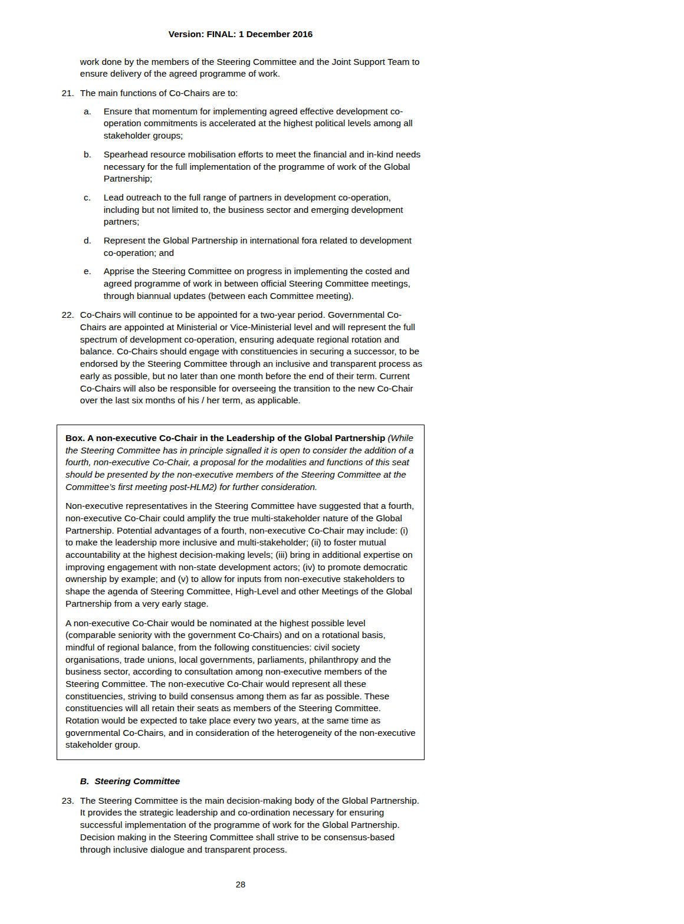Version: FINAL: 1 December 2016
work done by the members of the Steering Committee and the Joint Support Team to ensure delivery of the agreed programme of work.
The main functions of Co-Chairs are to:
Ensure that momentum for implementing agreed effective development co-operation commitments is accelerated at the highest political levels among all stakeholder groups;
Spearhead resource mobilisation efforts to meet the financial and in-kind needs necessary for the full implementation of the programme of work of the Global Partnership;
Lead outreach to the full range of partners in development co-operation, including but not limited to, the business sector and emerging development partners;
Represent the Global Partnership in international fora related to development co-operation; and
Apprise the Steering Committee on progress in implementing the costed and agreed programme of work in between official Steering Committee meetings, through biannual updates (between each Committee meeting).
Co-Chairs will continue to be appointed for a two-year period. Governmental Co-Chairs are appointed at Ministerial or Vice-Ministerial level and will represent the full spectrum of development co-operation, ensuring adequate regional rotation and balance. Co-Chairs should engage with constituencies in securing a successor, to be endorsed by the Steering Committee through an inclusive and transparent process as early as possible, but no later than one month before the end of their term. Current Co-Chairs will also be responsible for overseeing the transition to the new Co-Chair over the last six months of his / her term, as applicable.
Box. A non-executive Co-Chair in the Leadership of the Global Partnership (While the Steering Committee has in principle signalled it is open to consider the addition of a fourth, non-executive Co-Chair, a proposal for the modalities and functions of this seat should be presented by the non-executive members of the Steering Committee at the Committee’s first meeting post-HLM2) for further consideration.
Non-executive representatives in the Steering Committee have suggested that a fourth, non-executive Co-Chair could amplify the true multi-stakeholder nature of the Global Partnership. Potential advantages of a fourth, non-executive Co-Chair may include: (i) to make the leadership more inclusive and multi-stakeholder; (ii) to foster mutual accountability at the highest decision-making levels; (iii) bring in additional expertise on improving engagement with non-state development actors; (iv) to promote democratic ownership by example; and (v) to allow for inputs from non-executive stakeholders to shape the agenda of Steering Committee, High-Level and other Meetings of the Global Partnership from a very early stage.
A non-executive Co-Chair would be nominated at the highest possible level (comparable seniority with the government Co-Chairs) and on a rotational basis, mindful of regional balance, from the following constituencies: civil society organisations, trade unions, local governments, parliaments, philanthropy and the business sector, according to consultation among non-executive members of the Steering Committee. The non-executive Co-Chair would represent all these constituencies, striving to build consensus among them as far as possible. These constituencies will all retain their seats as members of the Steering Committee. Rotation would be expected to take place every two years, at the same time as governmental Co-Chairs, and in consideration of the heterogeneity of the non-executive stakeholder group.
B. Steering Committee
The Steering Committee is the main decision-making body of the Global Partnership. It provides the strategic leadership and co-ordination necessary for ensuring successful implementation of the programme of work for the Global Partnership. Decision making in the Steering Committee shall strive to be consensus-based through inclusive dialogue and transparent process.
28